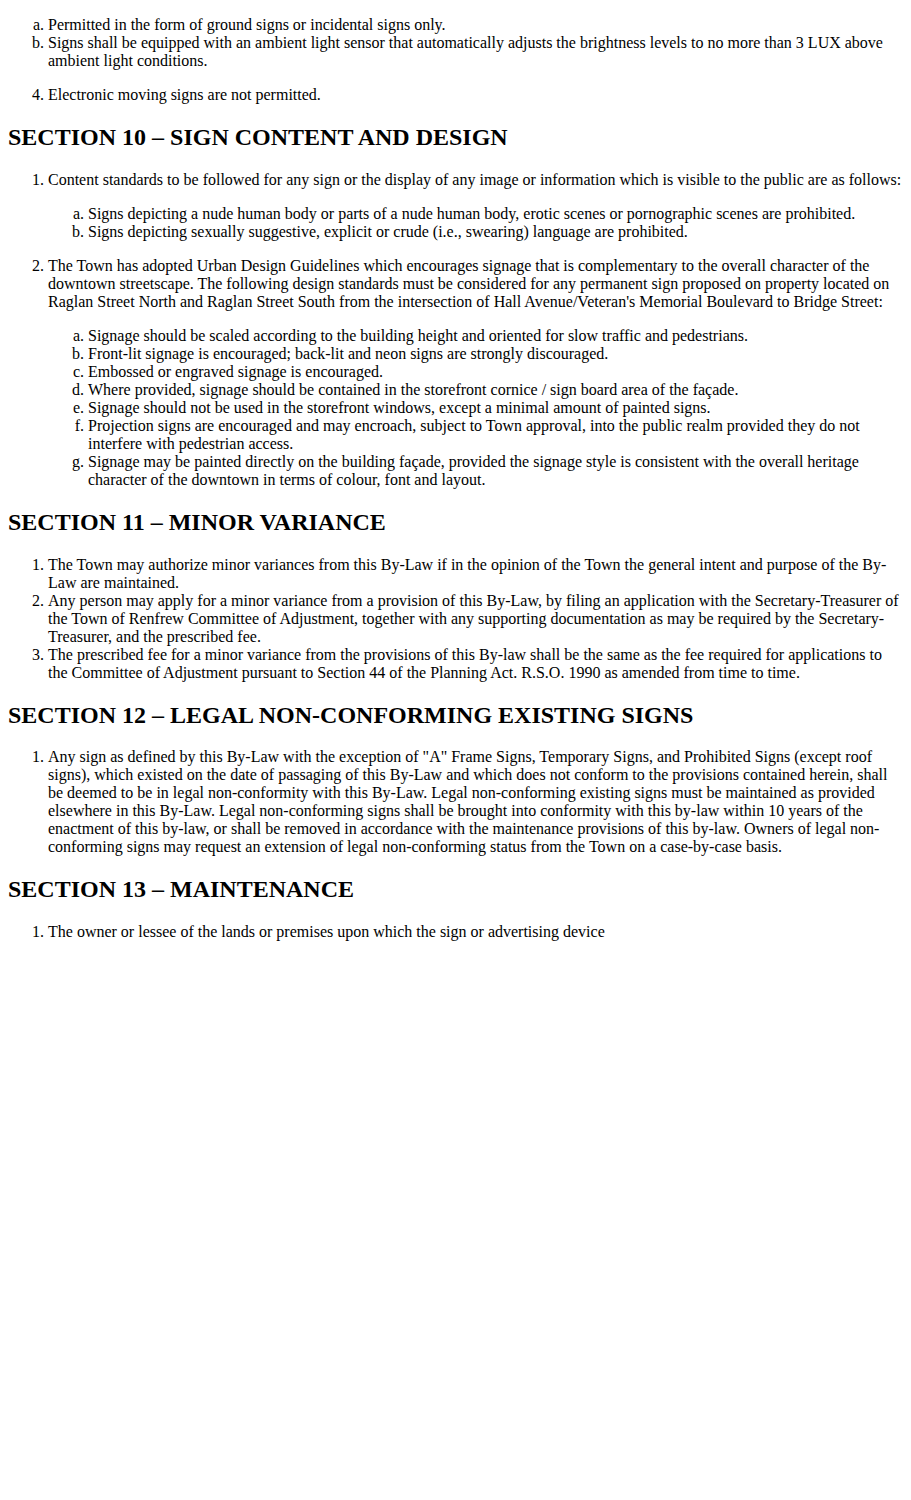Permitted in the form of ground signs or incidental signs only.
Signs shall be equipped with an ambient light sensor that automatically adjusts the brightness levels to no more than 3 LUX above ambient light conditions.
Electronic moving signs are not permitted.
SECTION 10 – SIGN CONTENT AND DESIGN
Content standards to be followed for any sign or the display of any image or information which is visible to the public are as follows:
Signs depicting a nude human body or parts of a nude human body, erotic scenes or pornographic scenes are prohibited.
Signs depicting sexually suggestive, explicit or crude (i.e., swearing) language are prohibited.
The Town has adopted Urban Design Guidelines which encourages signage that is complementary to the overall character of the downtown streetscape. The following design standards must be considered for any permanent sign proposed on property located on Raglan Street North and Raglan Street South from the intersection of Hall Avenue/Veteran's Memorial Boulevard to Bridge Street:
Signage should be scaled according to the building height and oriented for slow traffic and pedestrians.
Front-lit signage is encouraged; back-lit and neon signs are strongly discouraged.
Embossed or engraved signage is encouraged.
Where provided, signage should be contained in the storefront cornice / sign board area of the façade.
Signage should not be used in the storefront windows, except a minimal amount of painted signs.
Projection signs are encouraged and may encroach, subject to Town approval, into the public realm provided they do not interfere with pedestrian access.
Signage may be painted directly on the building façade, provided the signage style is consistent with the overall heritage character of the downtown in terms of colour, font and layout.
SECTION 11 – MINOR VARIANCE
The Town may authorize minor variances from this By-Law if in the opinion of the Town the general intent and purpose of the By-Law are maintained.
Any person may apply for a minor variance from a provision of this By-Law, by filing an application with the Secretary-Treasurer of the Town of Renfrew Committee of Adjustment, together with any supporting documentation as may be required by the Secretary-Treasurer, and the prescribed fee.
The prescribed fee for a minor variance from the provisions of this By-law shall be the same as the fee required for applications to the Committee of Adjustment pursuant to Section 44 of the Planning Act. R.S.O. 1990 as amended from time to time.
SECTION 12 – LEGAL NON-CONFORMING EXISTING SIGNS
Any sign as defined by this By-Law with the exception of "A" Frame Signs, Temporary Signs, and Prohibited Signs (except roof signs), which existed on the date of passaging of this By-Law and which does not conform to the provisions contained herein, shall be deemed to be in legal non-conformity with this By-Law. Legal non-conforming existing signs must be maintained as provided elsewhere in this By-Law. Legal non-conforming signs shall be brought into conformity with this by-law within 10 years of the enactment of this by-law, or shall be removed in accordance with the maintenance provisions of this by-law. Owners of legal non-conforming signs may request an extension of legal non-conforming status from the Town on a case-by-case basis.
SECTION 13 – MAINTENANCE
The owner or lessee of the lands or premises upon which the sign or advertising device